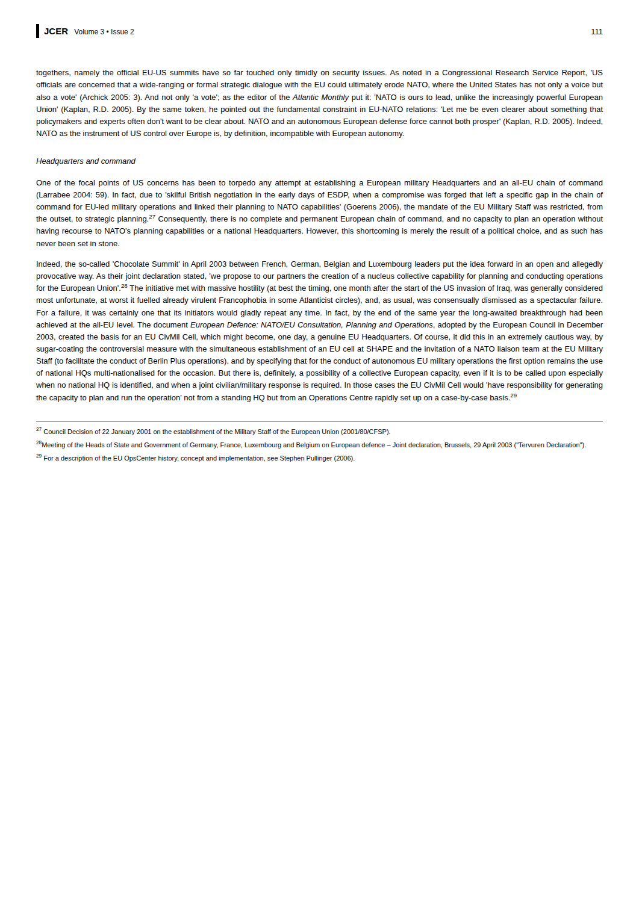JCER Volume 3 • Issue 2
111
togethers, namely the official EU-US summits have so far touched only timidly on security issues. As noted in a Congressional Research Service Report, 'US officials are concerned that a wide-ranging or formal strategic dialogue with the EU could ultimately erode NATO, where the United States has not only a voice but also a vote' (Archick 2005: 3). And not only 'a vote'; as the editor of the Atlantic Monthly put it: 'NATO is ours to lead, unlike the increasingly powerful European Union' (Kaplan, R.D. 2005). By the same token, he pointed out the fundamental constraint in EU-NATO relations: 'Let me be even clearer about something that policymakers and experts often don't want to be clear about. NATO and an autonomous European defense force cannot both prosper' (Kaplan, R.D. 2005). Indeed, NATO as the instrument of US control over Europe is, by definition, incompatible with European autonomy.
Headquarters and command
One of the focal points of US concerns has been to torpedo any attempt at establishing a European military Headquarters and an all-EU chain of command (Larrabee 2004: 59). In fact, due to 'skilful British negotiation in the early days of ESDP, when a compromise was forged that left a specific gap in the chain of command for EU-led military operations and linked their planning to NATO capabilities' (Goerens 2006), the mandate of the EU Military Staff was restricted, from the outset, to strategic planning.27 Consequently, there is no complete and permanent European chain of command, and no capacity to plan an operation without having recourse to NATO's planning capabilities or a national Headquarters. However, this shortcoming is merely the result of a political choice, and as such has never been set in stone.
Indeed, the so-called 'Chocolate Summit' in April 2003 between French, German, Belgian and Luxembourg leaders put the idea forward in an open and allegedly provocative way. As their joint declaration stated, 'we propose to our partners the creation of a nucleus collective capability for planning and conducting operations for the European Union'.28 The initiative met with massive hostility (at best the timing, one month after the start of the US invasion of Iraq, was generally considered most unfortunate, at worst it fuelled already virulent Francophobia in some Atlanticist circles), and, as usual, was consensually dismissed as a spectacular failure. For a failure, it was certainly one that its initiators would gladly repeat any time. In fact, by the end of the same year the long-awaited breakthrough had been achieved at the all-EU level. The document European Defence: NATO/EU Consultation, Planning and Operations, adopted by the European Council in December 2003, created the basis for an EU CivMil Cell, which might become, one day, a genuine EU Headquarters. Of course, it did this in an extremely cautious way, by sugar-coating the controversial measure with the simultaneous establishment of an EU cell at SHAPE and the invitation of a NATO liaison team at the EU Military Staff (to facilitate the conduct of Berlin Plus operations), and by specifying that for the conduct of autonomous EU military operations the first option remains the use of national HQs multi-nationalised for the occasion. But there is, definitely, a possibility of a collective European capacity, even if it is to be called upon especially when no national HQ is identified, and when a joint civilian/military response is required. In those cases the EU CivMil Cell would 'have responsibility for generating the capacity to plan and run the operation' not from a standing HQ but from an Operations Centre rapidly set up on a case-by-case basis.29
27 Council Decision of 22 January 2001 on the establishment of the Military Staff of the European Union (2001/80/CFSP).
28Meeting of the Heads of State and Government of Germany, France, Luxembourg and Belgium on European defence – Joint declaration, Brussels, 29 April 2003 ("Tervuren Declaration").
29 For a description of the EU OpsCenter history, concept and implementation, see Stephen Pullinger (2006).